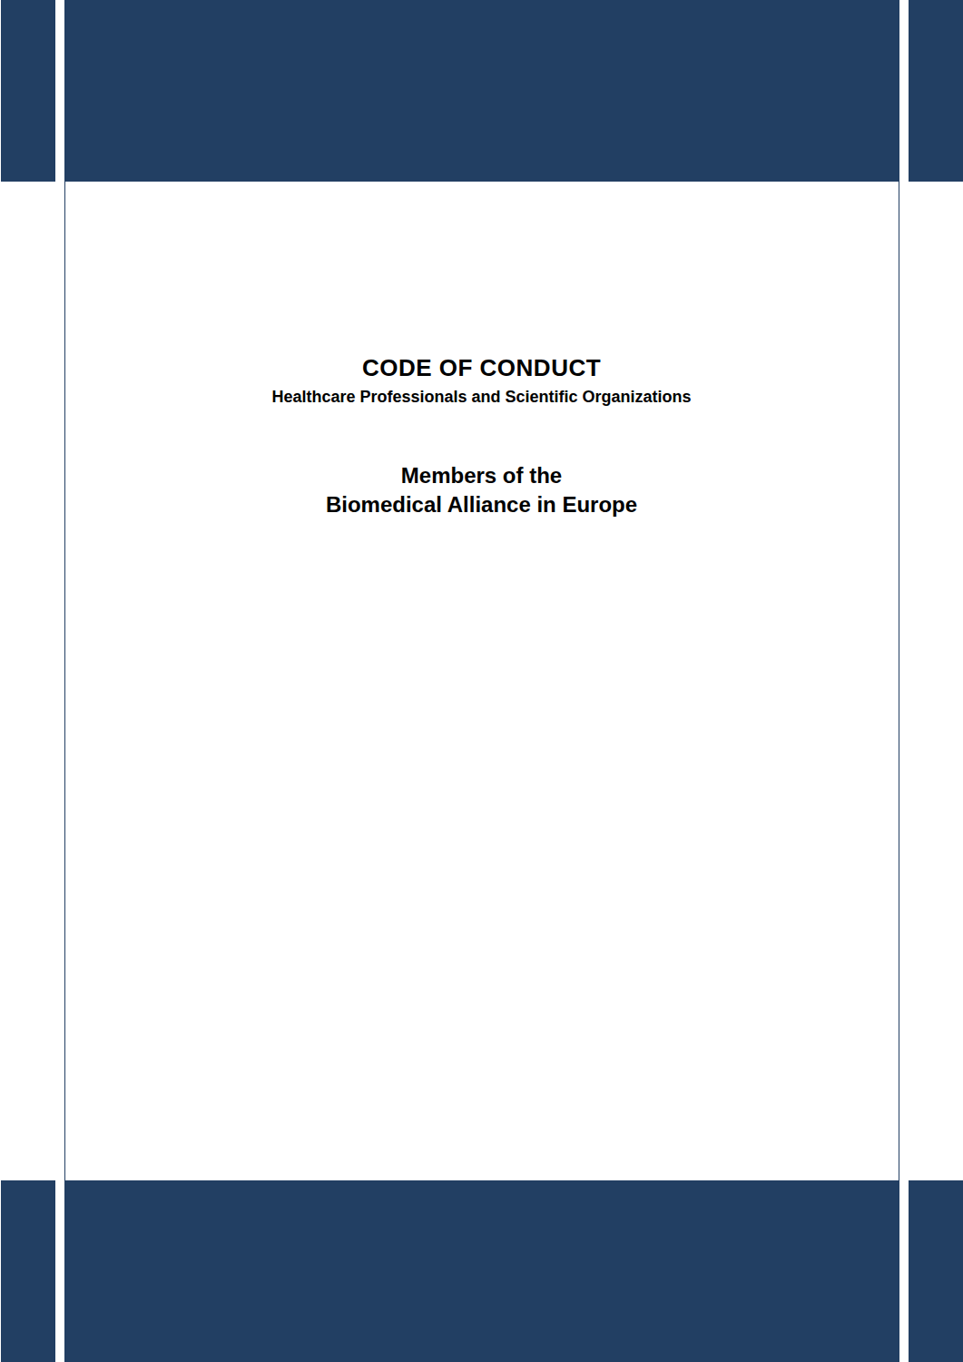CODE OF CONDUCT
Healthcare Professionals and Scientific Organizations
Members of the
Biomedical Alliance in Europe